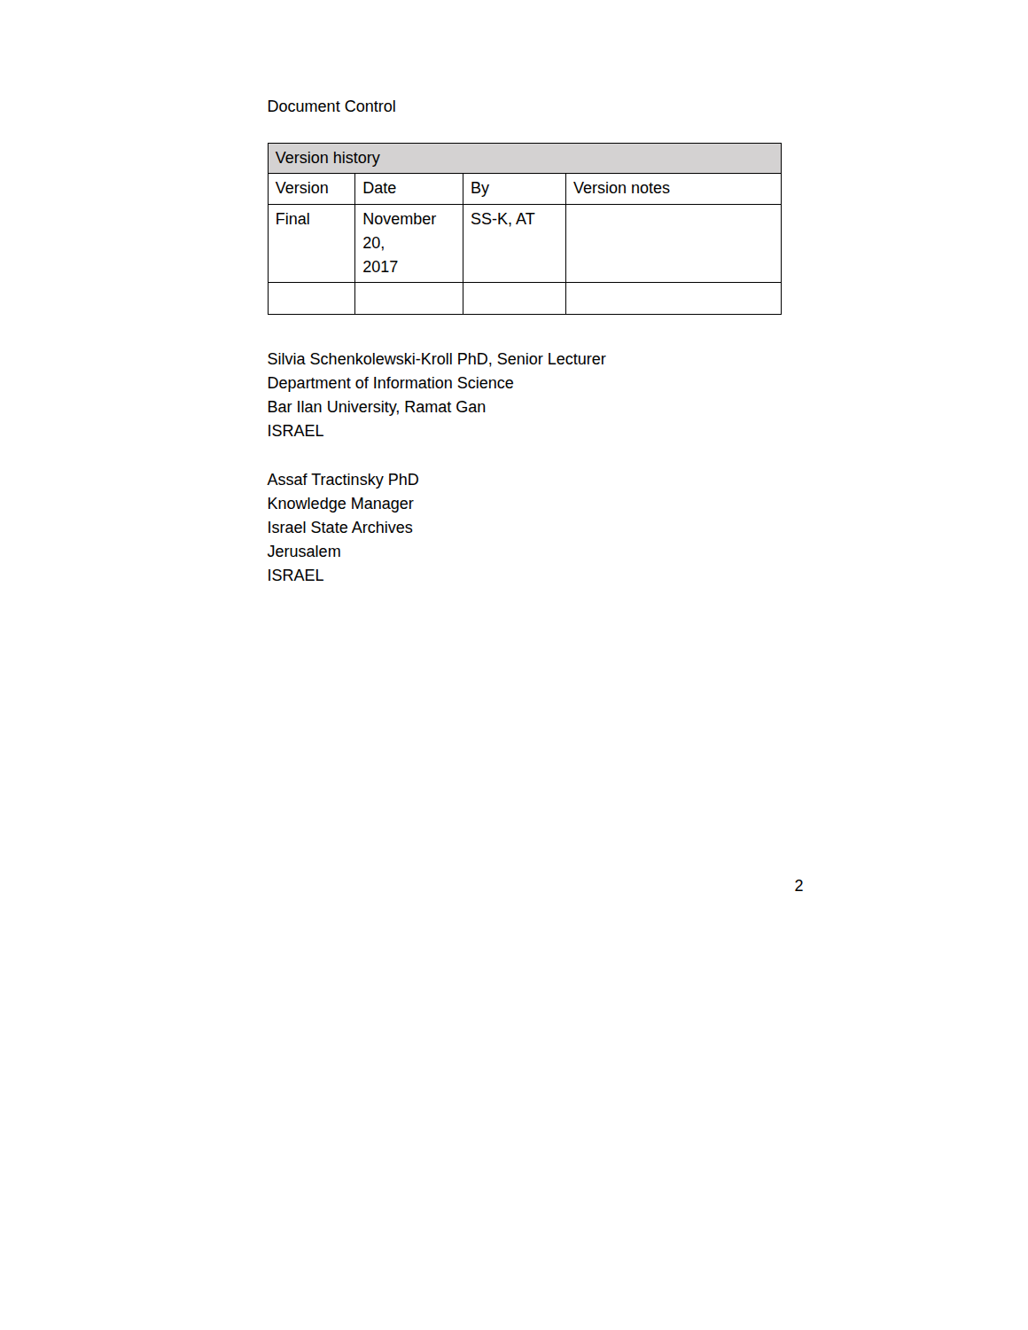Document Control
| Version history |
| Version | Date | By | Version notes |
| Final | November 20, 2017 | SS-K, AT | |
Silvia Schenkolewski-Kroll PhD, Senior Lecturer
Department of Information Science
Bar Ilan University, Ramat Gan
ISRAEL
Assaf Tractinsky PhD
Knowledge Manager
Israel State Archives
Jerusalem
ISRAEL
2